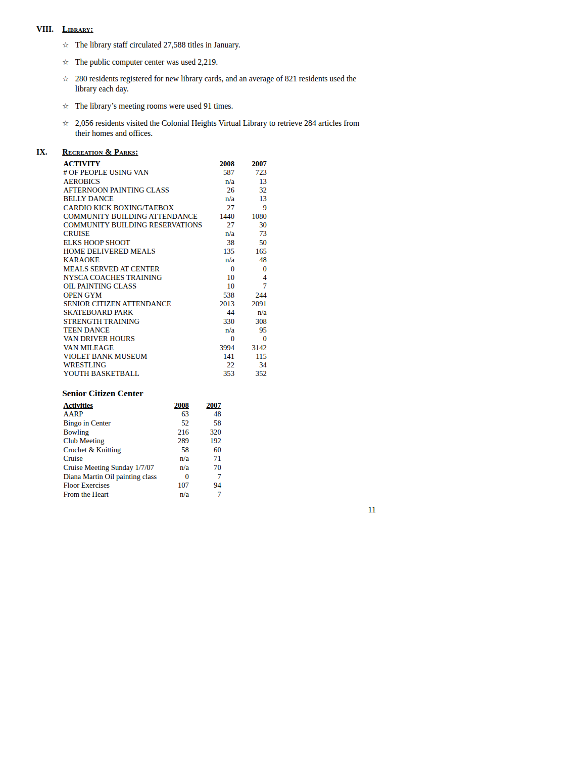VIII. Library:
The library staff circulated 27,588 titles in January.
The public computer center was used 2,219.
280 residents registered for new library cards, and an average of 821 residents used the library each day.
The library’s meeting rooms were used 91 times.
2,056 residents visited the Colonial Heights Virtual Library to retrieve 284 articles from their homes and offices.
IX. Recreation & Parks:
| ACTIVITY | 2008 | 2007 |
| --- | --- | --- |
| # OF PEOPLE USING VAN | 587 | 723 |
| AEROBICS | n/a | 13 |
| AFTERNOON PAINTING CLASS | 26 | 32 |
| BELLY DANCE | n/a | 13 |
| CARDIO KICK BOXING/TAEBOX | 27 | 9 |
| COMMUNITY BUILDING ATTENDANCE | 1440 | 1080 |
| COMMUNITY BUILDING RESERVATIONS | 27 | 30 |
| CRUISE | n/a | 73 |
| ELKS HOOP SHOOT | 38 | 50 |
| HOME DELIVERED MEALS | 135 | 165 |
| KARAOKE | n/a | 48 |
| MEALS SERVED AT CENTER | 0 | 0 |
| NYSCA COACHES TRAINING | 10 | 4 |
| OIL PAINTING CLASS | 10 | 7 |
| OPEN GYM | 538 | 244 |
| SENIOR CITIZEN ATTENDANCE | 2013 | 2091 |
| SKATEBOARD PARK | 44 | n/a |
| STRENGTH TRAINING | 330 | 308 |
| TEEN DANCE | n/a | 95 |
| VAN DRIVER HOURS | 0 | 0 |
| VAN MILEAGE | 3994 | 3142 |
| VIOLET BANK MUSEUM | 141 | 115 |
| WRESTLING | 22 | 34 |
| YOUTH BASKETBALL | 353 | 352 |
Senior Citizen Center
| Activities | 2008 | 2007 |
| --- | --- | --- |
| AARP | 63 | 48 |
| Bingo in Center | 52 | 58 |
| Bowling | 216 | 320 |
| Club Meeting | 289 | 192 |
| Crochet & Knitting | 58 | 60 |
| Cruise | n/a | 71 |
| Cruise Meeting Sunday 1/7/07 | n/a | 70 |
| Diana Martin Oil painting class | 0 | 7 |
| Floor Exercises | 107 | 94 |
| From the Heart | n/a | 7 |
11